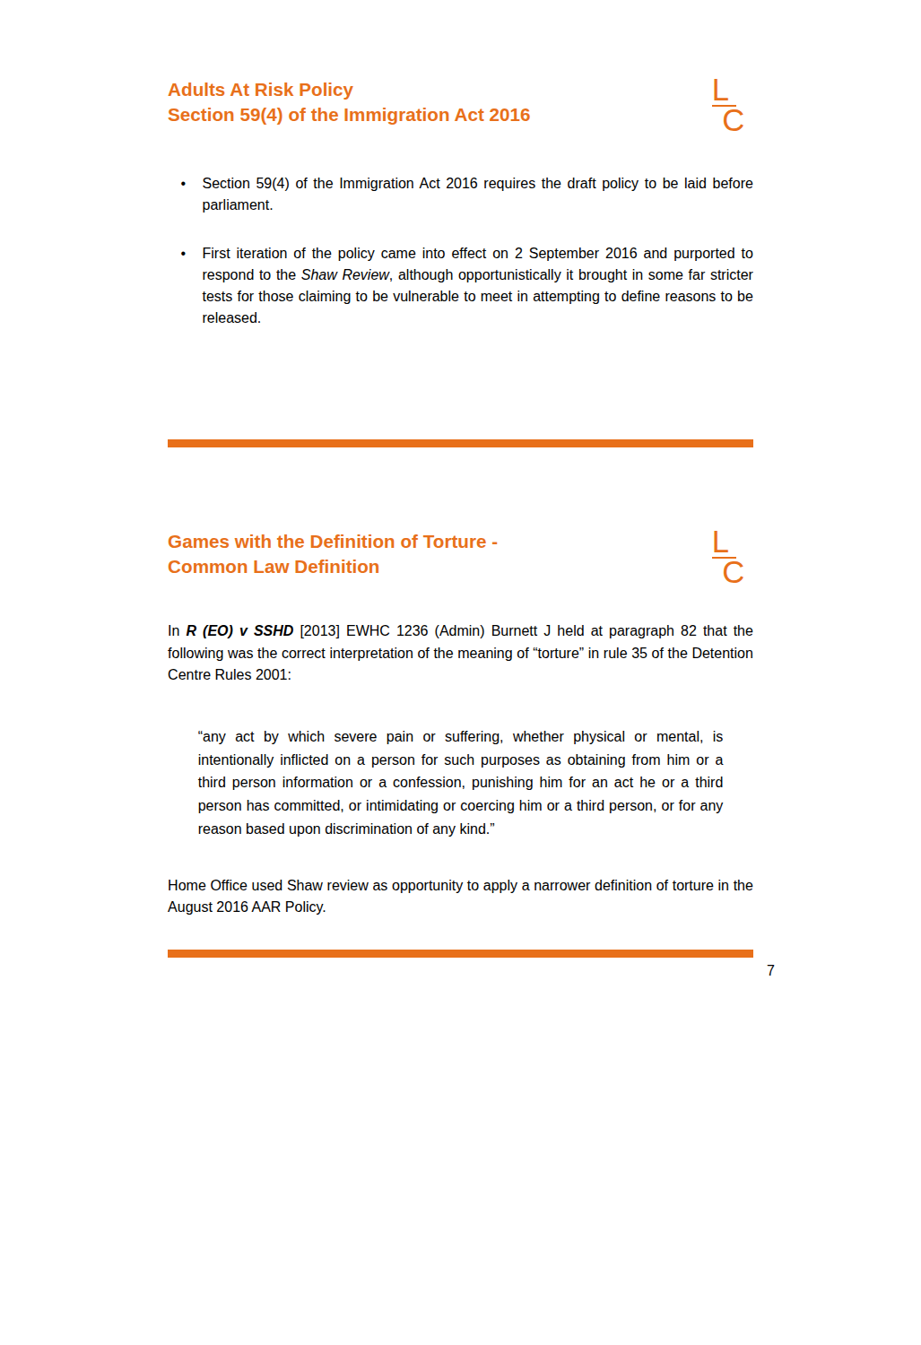Adults At Risk Policy
Section 59(4) of the Immigration Act 2016
L C
Section 59(4) of the Immigration Act 2016 requires the draft policy to be laid before parliament.
First iteration of the policy came into effect on 2 September 2016 and purported to respond to the Shaw Review, although opportunistically it brought in some far stricter tests for those claiming to be vulnerable to meet in attempting to define reasons to be released.
Games with the Definition of Torture -
Common Law Definition
L C
In R (EO) v SSHD [2013] EWHC 1236 (Admin) Burnett J held at paragraph 82 that the following was the correct interpretation of the meaning of “torture” in rule 35 of the Detention Centre Rules 2001:
“any act by which severe pain or suffering, whether physical or mental, is intentionally inflicted on a person for such purposes as obtaining from him or a third person information or a confession, punishing him for an act he or a third person has committed, or intimidating or coercing him or a third person, or for any reason based upon discrimination of any kind.”
Home Office used Shaw review as opportunity to apply a narrower definition of torture in the August 2016 AAR Policy.
7